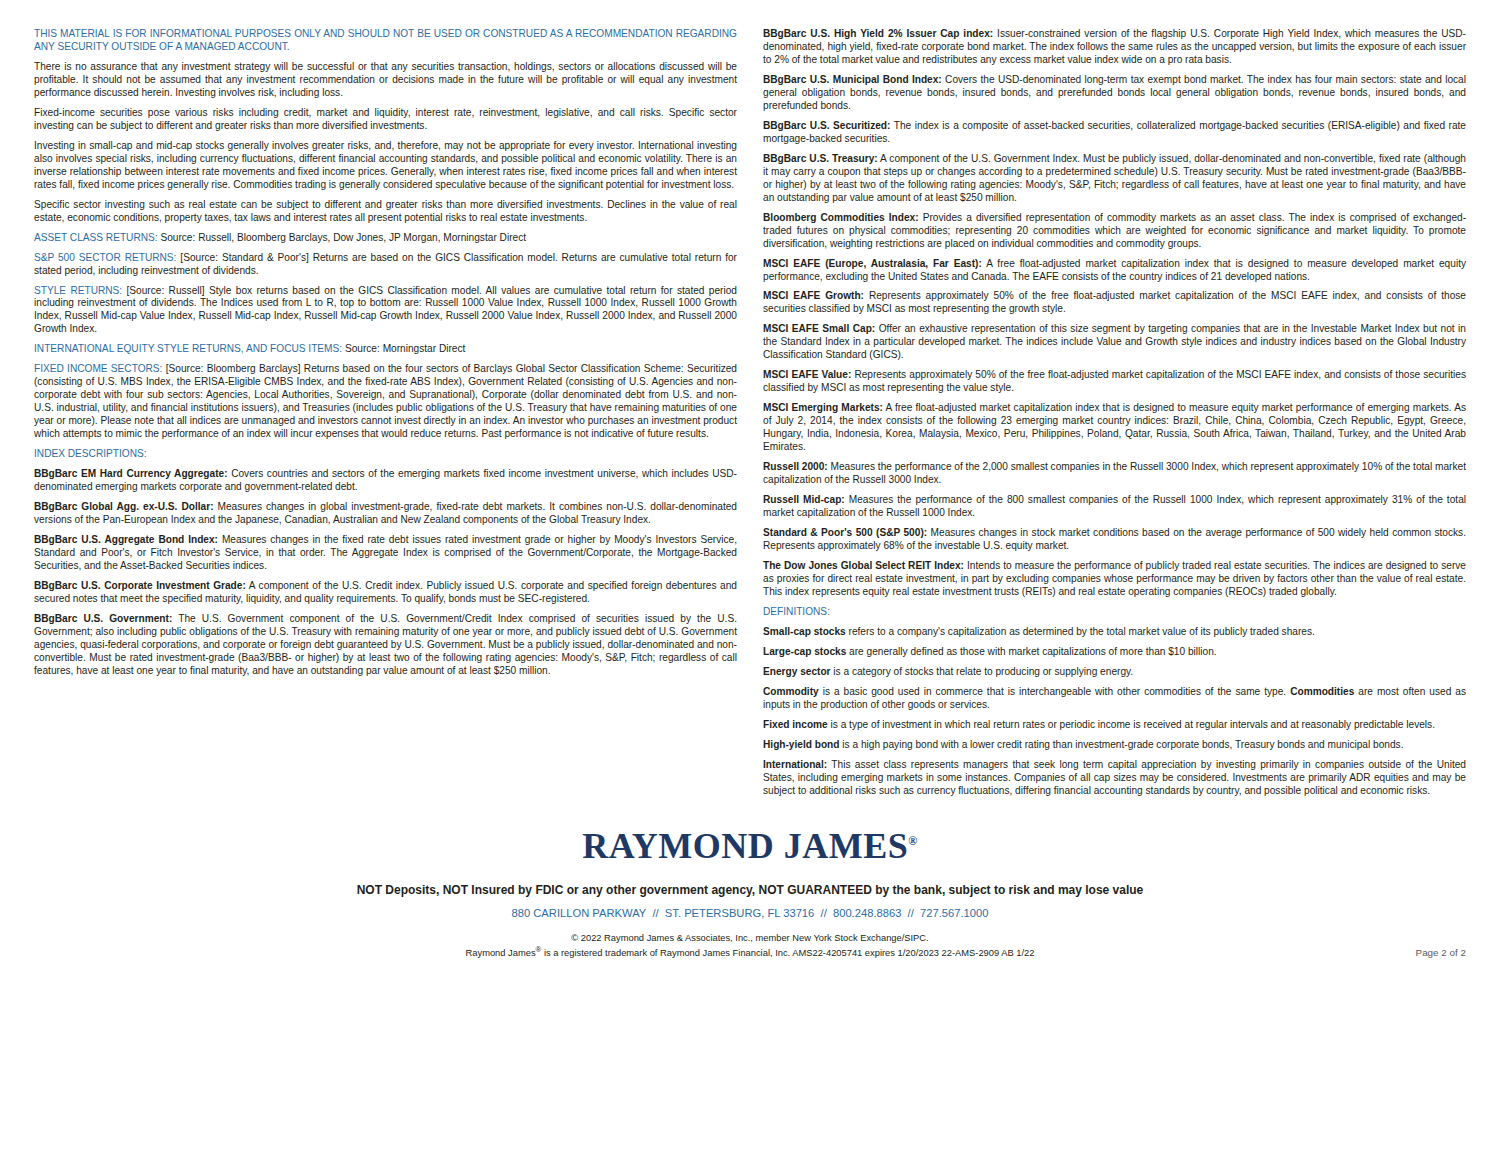THIS MATERIAL IS FOR INFORMATIONAL PURPOSES ONLY AND SHOULD NOT BE USED OR CONSTRUED AS A RECOMMENDATION REGARDING ANY SECURITY OUTSIDE OF A MANAGED ACCOUNT.
There is no assurance that any investment strategy will be successful or that any securities transaction, holdings, sectors or allocations discussed will be profitable. It should not be assumed that any investment recommendation or decisions made in the future will be profitable or will equal any investment performance discussed herein. Investing involves risk, including loss.
Fixed-income securities pose various risks including credit, market and liquidity, interest rate, reinvestment, legislative, and call risks. Specific sector investing can be subject to different and greater risks than more diversified investments.
Investing in small-cap and mid-cap stocks generally involves greater risks, and, therefore, may not be appropriate for every investor. International investing also involves special risks, including currency fluctuations, different financial accounting standards, and possible political and economic volatility. There is an inverse relationship between interest rate movements and fixed income prices. Generally, when interest rates rise, fixed income prices fall and when interest rates fall, fixed income prices generally rise. Commodities trading is generally considered speculative because of the significant potential for investment loss.
Specific sector investing such as real estate can be subject to different and greater risks than more diversified investments. Declines in the value of real estate, economic conditions, property taxes, tax laws and interest rates all present potential risks to real estate investments.
ASSET CLASS RETURNS: Source: Russell, Bloomberg Barclays, Dow Jones, JP Morgan, Morningstar Direct
S&P 500 SECTOR RETURNS: [Source: Standard & Poor's] Returns are based on the GICS Classification model. Returns are cumulative total return for stated period, including reinvestment of dividends.
STYLE RETURNS: [Source: Russell] Style box returns based on the GICS Classification model. All values are cumulative total return for stated period including reinvestment of dividends. The Indices used from L to R, top to bottom are: Russell 1000 Value Index, Russell 1000 Index, Russell 1000 Growth Index, Russell Mid-cap Value Index, Russell Mid-cap Index, Russell Mid-cap Growth Index, Russell 2000 Value Index, Russell 2000 Index, and Russell 2000 Growth Index.
INTERNATIONAL EQUITY STYLE RETURNS, AND FOCUS ITEMS: Source: Morningstar Direct
FIXED INCOME SECTORS: [Source: Bloomberg Barclays] Returns based on the four sectors of Barclays Global Sector Classification Scheme: Securitized (consisting of U.S. MBS Index, the ERISA-Eligible CMBS Index, and the fixed-rate ABS Index), Government Related (consisting of U.S. Agencies and non-corporate debt with four sub sectors: Agencies, Local Authorities, Sovereign, and Supranational), Corporate (dollar denominated debt from U.S. and non-U.S. industrial, utility, and financial institutions issuers), and Treasuries (includes public obligations of the U.S. Treasury that have remaining maturities of one year or more). Please note that all indices are unmanaged and investors cannot invest directly in an index. An investor who purchases an investment product which attempts to mimic the performance of an index will incur expenses that would reduce returns. Past performance is not indicative of future results.
INDEX DESCRIPTIONS:
BBgBarc EM Hard Currency Aggregate: Covers countries and sectors of the emerging markets fixed income investment universe, which includes USD-denominated emerging markets corporate and government-related debt.
BBgBarc Global Agg. ex-U.S. Dollar: Measures changes in global investment-grade, fixed-rate debt markets. It combines non-U.S. dollar-denominated versions of the Pan-European Index and the Japanese, Canadian, Australian and New Zealand components of the Global Treasury Index.
BBgBarc U.S. Aggregate Bond Index: Measures changes in the fixed rate debt issues rated investment grade or higher by Moody's Investors Service, Standard and Poor's, or Fitch Investor's Service, in that order. The Aggregate Index is comprised of the Government/Corporate, the Mortgage-Backed Securities, and the Asset-Backed Securities indices.
BBgBarc U.S. Corporate Investment Grade: A component of the U.S. Credit index. Publicly issued U.S. corporate and specified foreign debentures and secured notes that meet the specified maturity, liquidity, and quality requirements. To qualify, bonds must be SEC-registered.
BBgBarc U.S. Government: The U.S. Government component of the U.S. Government/Credit Index comprised of securities issued by the U.S. Government; also including public obligations of the U.S. Treasury with remaining maturity of one year or more, and publicly issued debt of U.S. Government agencies, quasi-federal corporations, and corporate or foreign debt guaranteed by U.S. Government. Must be a publicly issued, dollar-denominated and non-convertible. Must be rated investment-grade (Baa3/BBB- or higher) by at least two of the following rating agencies: Moody's, S&P, Fitch; regardless of call features, have at least one year to final maturity, and have an outstanding par value amount of at least $250 million.
BBgBarc U.S. High Yield 2% Issuer Cap index: Issuer-constrained version of the flagship U.S. Corporate High Yield Index, which measures the USD-denominated, high yield, fixed-rate corporate bond market. The index follows the same rules as the uncapped version, but limits the exposure of each issuer to 2% of the total market value and redistributes any excess market value index wide on a pro rata basis.
BBgBarc U.S. Municipal Bond Index: Covers the USD-denominated long-term tax exempt bond market. The index has four main sectors: state and local general obligation bonds, revenue bonds, insured bonds, and prerefunded bonds local general obligation bonds, revenue bonds, insured bonds, and prerefunded bonds.
BBgBarc U.S. Securitized: The index is a composite of asset-backed securities, collateralized mortgage-backed securities (ERISA-eligible) and fixed rate mortgage-backed securities.
BBgBarc U.S. Treasury: A component of the U.S. Government Index. Must be publicly issued, dollar-denominated and non-convertible, fixed rate (although it may carry a coupon that steps up or changes according to a predetermined schedule) U.S. Treasury security. Must be rated investment-grade (Baa3/BBB- or higher) by at least two of the following rating agencies: Moody's, S&P, Fitch; regardless of call features, have at least one year to final maturity, and have an outstanding par value amount of at least $250 million.
Bloomberg Commodities Index: Provides a diversified representation of commodity markets as an asset class. The index is comprised of exchanged-traded futures on physical commodities; representing 20 commodities which are weighted for economic significance and market liquidity. To promote diversification, weighting restrictions are placed on individual commodities and commodity groups.
MSCI EAFE (Europe, Australasia, Far East): A free float-adjusted market capitalization index that is designed to measure developed market equity performance, excluding the United States and Canada. The EAFE consists of the country indices of 21 developed nations.
MSCI EAFE Growth: Represents approximately 50% of the free float-adjusted market capitalization of the MSCI EAFE index, and consists of those securities classified by MSCI as most representing the growth style.
MSCI EAFE Small Cap: Offer an exhaustive representation of this size segment by targeting companies that are in the Investable Market Index but not in the Standard Index in a particular developed market. The indices include Value and Growth style indices and industry indices based on the Global Industry Classification Standard (GICS).
MSCI EAFE Value: Represents approximately 50% of the free float-adjusted market capitalization of the MSCI EAFE index, and consists of those securities classified by MSCI as most representing the value style.
MSCI Emerging Markets: A free float-adjusted market capitalization index that is designed to measure equity market performance of emerging markets. As of July 2, 2014, the index consists of the following 23 emerging market country indices: Brazil, Chile, China, Colombia, Czech Republic, Egypt, Greece, Hungary, India, Indonesia, Korea, Malaysia, Mexico, Peru, Philippines, Poland, Qatar, Russia, South Africa, Taiwan, Thailand, Turkey, and the United Arab Emirates.
Russell 2000: Measures the performance of the 2,000 smallest companies in the Russell 3000 Index, which represent approximately 10% of the total market capitalization of the Russell 3000 Index.
Russell Mid-cap: Measures the performance of the 800 smallest companies of the Russell 1000 Index, which represent approximately 31% of the total market capitalization of the Russell 1000 Index.
Standard & Poor's 500 (S&P 500): Measures changes in stock market conditions based on the average performance of 500 widely held common stocks. Represents approximately 68% of the investable U.S. equity market.
The Dow Jones Global Select REIT Index: Intends to measure the performance of publicly traded real estate securities. The indices are designed to serve as proxies for direct real estate investment, in part by excluding companies whose performance may be driven by factors other than the value of real estate. This index represents equity real estate investment trusts (REITs) and real estate operating companies (REOCs) traded globally.
DEFINITIONS:
Small-cap stocks refers to a company's capitalization as determined by the total market value of its publicly traded shares.
Large-cap stocks are generally defined as those with market capitalizations of more than $10 billion.
Energy sector is a category of stocks that relate to producing or supplying energy.
Commodity is a basic good used in commerce that is interchangeable with other commodities of the same type. Commodities are most often used as inputs in the production of other goods or services.
Fixed income is a type of investment in which real return rates or periodic income is received at regular intervals and at reasonably predictable levels.
High-yield bond is a high paying bond with a lower credit rating than investment-grade corporate bonds, Treasury bonds and municipal bonds.
International: This asset class represents managers that seek long term capital appreciation by investing primarily in companies outside of the United States, including emerging markets in some instances. Companies of all cap sizes may be considered. Investments are primarily ADR equities and may be subject to additional risks such as currency fluctuations, differing financial accounting standards by country, and possible political and economic risks.
RAYMOND JAMES®
NOT Deposits, NOT Insured by FDIC or any other government agency, NOT GUARANTEED by the bank, subject to risk and may lose value
880 CARILLON PARKWAY // ST. PETERSBURG, FL 33716 // 800.248.8863 // 727.567.1000
© 2022 Raymond James & Associates, Inc., member New York Stock Exchange/SIPC.
Raymond James® is a registered trademark of Raymond James Financial, Inc. AMS22-4205741 expires 1/20/2023 22-AMS-2909 AB 1/22
Page 2 of 2